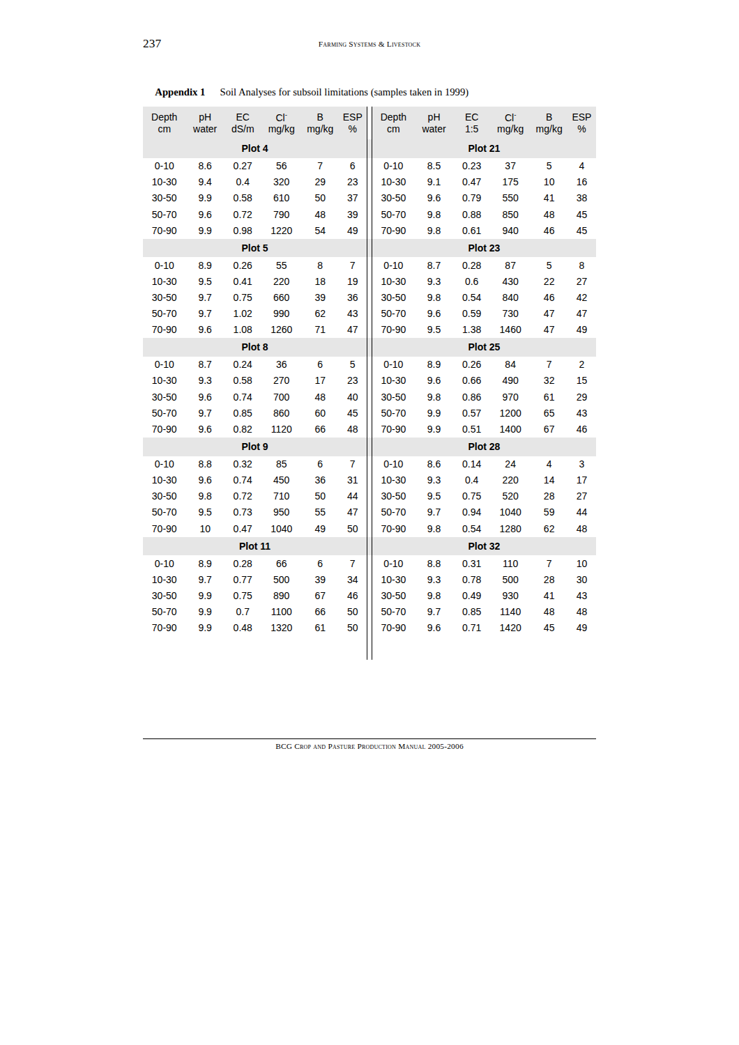237
Farming Systems & Livestock
Appendix 1 Soil Analyses for subsoil limitations (samples taken in 1999)
| Depth | pH | EC | Cl - | B | ESP | | Depth | pH | EC | Cl - | B | ESP |
| --- | --- | --- | --- | --- | --- | --- | --- | --- | --- | --- | --- | --- |
| cm | water | dS/m | mg/kg | mg/kg | % | | cm | water | 1:5 | mg/kg | mg/kg | % |
| Plot 4 | | Plot 21 |
| 0-10 | 8.6 | 0.27 | 56 | 7 | 6 | | 0-10 | 8.5 | 0.23 | 37 | 5 | 4 |
| 10-30 | 9.4 | 0.4 | 320 | 29 | 23 | | 10-30 | 9.1 | 0.47 | 175 | 10 | 16 |
| 30-50 | 9.9 | 0.58 | 610 | 50 | 37 | | 30-50 | 9.6 | 0.79 | 550 | 41 | 38 |
| 50-70 | 9.6 | 0.72 | 790 | 48 | 39 | | 50-70 | 9.8 | 0.88 | 850 | 48 | 45 |
| 70-90 | 9.9 | 0.98 | 1220 | 54 | 49 | | 70-90 | 9.8 | 0.61 | 940 | 46 | 45 |
| Plot 5 | | Plot 23 |
| 0-10 | 8.9 | 0.26 | 55 | 8 | 7 | | 0-10 | 8.7 | 0.28 | 87 | 5 | 8 |
| 10-30 | 9.5 | 0.41 | 220 | 18 | 19 | | 10-30 | 9.3 | 0.6 | 430 | 22 | 27 |
| 30-50 | 9.7 | 0.75 | 660 | 39 | 36 | | 30-50 | 9.8 | 0.54 | 840 | 46 | 42 |
| 50-70 | 9.7 | 1.02 | 990 | 62 | 43 | | 50-70 | 9.6 | 0.59 | 730 | 47 | 47 |
| 70-90 | 9.6 | 1.08 | 1260 | 71 | 47 | | 70-90 | 9.5 | 1.38 | 1460 | 47 | 49 |
| Plot 8 | | Plot 25 |
| 0-10 | 8.7 | 0.24 | 36 | 6 | 5 | | 0-10 | 8.9 | 0.26 | 84 | 7 | 2 |
| 10-30 | 9.3 | 0.58 | 270 | 17 | 23 | | 10-30 | 9.6 | 0.66 | 490 | 32 | 15 |
| 30-50 | 9.6 | 0.74 | 700 | 48 | 40 | | 30-50 | 9.8 | 0.86 | 970 | 61 | 29 |
| 50-70 | 9.7 | 0.85 | 860 | 60 | 45 | | 50-70 | 9.9 | 0.57 | 1200 | 65 | 43 |
| 70-90 | 9.6 | 0.82 | 1120 | 66 | 48 | | 70-90 | 9.9 | 0.51 | 1400 | 67 | 46 |
| Plot 9 | | Plot 28 |
| 0-10 | 8.8 | 0.32 | 85 | 6 | 7 | | 0-10 | 8.6 | 0.14 | 24 | 4 | 3 |
| 10-30 | 9.6 | 0.74 | 450 | 36 | 31 | | 10-30 | 9.3 | 0.4 | 220 | 14 | 17 |
| 30-50 | 9.8 | 0.72 | 710 | 50 | 44 | | 30-50 | 9.5 | 0.75 | 520 | 28 | 27 |
| 50-70 | 9.5 | 0.73 | 950 | 55 | 47 | | 50-70 | 9.7 | 0.94 | 1040 | 59 | 44 |
| 70-90 | 10 | 0.47 | 1040 | 49 | 50 | | 70-90 | 9.8 | 0.54 | 1280 | 62 | 48 |
| Plot 11 | | Plot 32 |
| 0-10 | 8.9 | 0.28 | 66 | 6 | 7 | | 0-10 | 8.8 | 0.31 | 110 | 7 | 10 |
| 10-30 | 9.7 | 0.77 | 500 | 39 | 34 | | 10-30 | 9.3 | 0.78 | 500 | 28 | 30 |
| 30-50 | 9.9 | 0.75 | 890 | 67 | 46 | | 30-50 | 9.8 | 0.49 | 930 | 41 | 43 |
| 50-70 | 9.9 | 0.7 | 1100 | 66 | 50 | | 50-70 | 9.7 | 0.85 | 1140 | 48 | 48 |
| 70-90 | 9.9 | 0.48 | 1320 | 61 | 50 | | 70-90 | 9.6 | 0.71 | 1420 | 45 | 49 |
BCG Crop and Pasture Production Manual 2005-2006